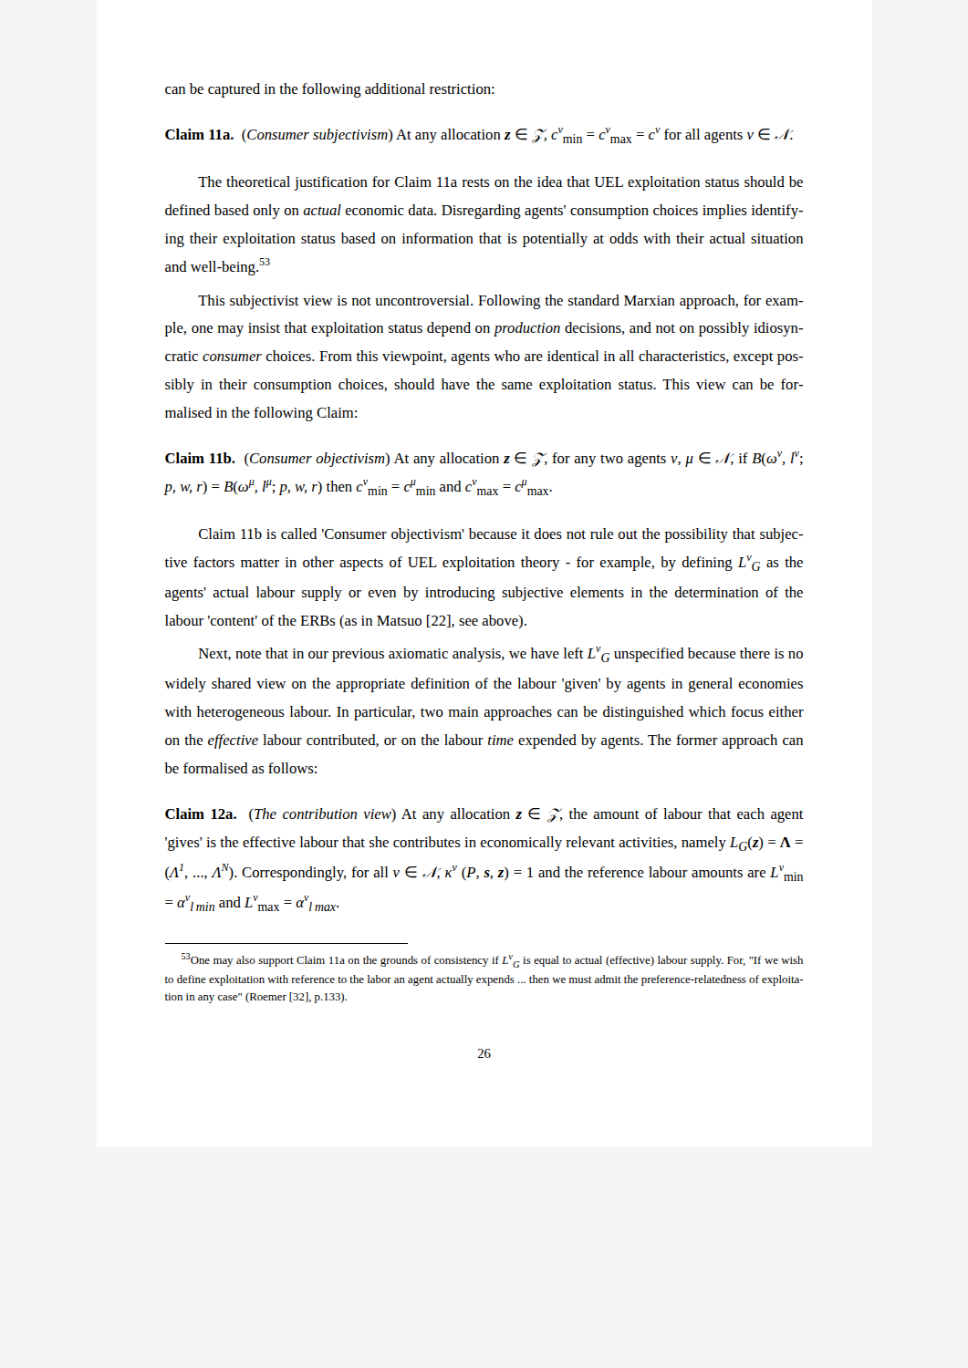can be captured in the following additional restriction:
Claim 11a. (Consumer subjectivism) At any allocation z ∈ 𝒵, cνmin = cνmax = cν for all agents ν ∈ 𝒩.
The theoretical justification for Claim 11a rests on the idea that UEL exploitation status should be defined based only on actual economic data. Disregarding agents' consumption choices implies identifying their exploitation status based on information that is potentially at odds with their actual situation and well-being.53
This subjectivist view is not uncontroversial. Following the standard Marxian approach, for example, one may insist that exploitation status depend on production decisions, and not on possibly idiosyncratic consumer choices. From this viewpoint, agents who are identical in all characteristics, except possibly in their consumption choices, should have the same exploitation status. This view can be formalised in the following Claim:
Claim 11b. (Consumer objectivism) At any allocation z ∈ 𝒵, for any two agents ν, μ ∈ 𝒩, if B(ων, lν; p, w, r) = B(ωμ, lμ; p, w, r) then cνmin = cμmin and cνmax = cμmax.
Claim 11b is called 'Consumer objectivism' because it does not rule out the possibility that subjective factors matter in other aspects of UEL exploitation theory - for example, by defining LνG as the agents' actual labour supply or even by introducing subjective elements in the determination of the labour 'content' of the ERBs (as in Matsuo [22], see above).
Next, note that in our previous axiomatic analysis, we have left LνG unspecified because there is no widely shared view on the appropriate definition of the labour 'given' by agents in general economies with heterogeneous labour. In particular, two main approaches can be distinguished which focus either on the effective labour contributed, or on the labour time expended by agents. The former approach can be formalised as follows:
Claim 12a. (The contribution view) At any allocation z ∈ 𝒵, the amount of labour that each agent 'gives' is the effective labour that she contributes in economically relevant activities, namely LG(z) = Λ = (Λ1, ..., ΛN). Correspondingly, for all ν ∈ 𝒩, κν (P, s, z) = 1 and the reference labour amounts are Lνmin = ανl min and Lνmax = ανl max.
53One may also support Claim 11a on the grounds of consistency if LνG is equal to actual (effective) labour supply. For, "If we wish to define exploitation with reference to the labor an agent actually expends ... then we must admit the preference-relatedness of exploitation in any case" (Roemer [32], p.133).
26